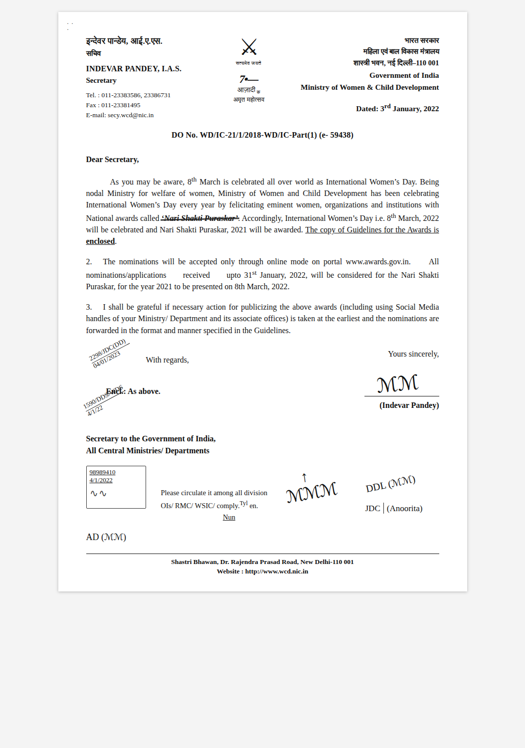. . .
इन्देवर पान्डेय, आई.ए.एस.
सचिव
INDEVAR PANDEY, I.A.S.
Secretary
Tel. : 011-23383586, 23386731
Fax : 011-23381495
E-mail: secy.wcd@nic.in
⚔
सत्यमेव जयते
7•—
आज़ादी क
अमृत महोत्सव
भारत सरकार
महिला एवं बाल विकास मंत्रालय
शास्त्री भवन, नई दिल्ली–110 001
Government of India
Ministry of Women & Child Development
Dated: 3rd January, 2022
DO No. WD/IC-21/1/2018-WD/IC-Part(1) (e- 59438)
Dear Secretary,
As you may be aware, 8th March is celebrated all over world as International Women’s Day. Being nodal Ministry for welfare of women, Ministry of Women and Child Development has been celebrating International Women’s Day every year by felicitating eminent women, organizations and institutions with National awards called ‘Nari Shakti Puraskar’. Accordingly, International Women’s Day i.e. 8th March, 2022 will be celebrated and Nari Shakti Puraskar, 2021 will be awarded. The copy of Guidelines for the Awards is enclosed.
2. The nominations will be accepted only through online mode on portal www.awards.gov.in. All nominations/applications received upto 31st January, 2022, will be considered for the Nari Shakti Puraskar, for the year 2021 to be presented on 8th March, 2022.
3. I shall be grateful if necessary action for publicizing the above awards (including using Social Media handles of your Ministry/ Department and its associate offices) is taken at the earliest and the nominations are forwarded in the format and manner specified in the Guidelines.
2298/JDC(DD) 04/01/2023
With regards,
Encl.: As above.
1590/DDS/WDS 4/1/22
Yours sincerely,
ℳℳ
(Indevar Pandey)
Secretary to the Government of India,
All Central Ministries/ Departments
98989410
4/1/2022
∿∿
Please circulate it among all division OIs/ RMC/ WSIC/ comply.Tyl en. Nun
↑
ℳℳℳ
DDL (ℳℳ)
JDC (Anoorita)
AD (ℳℳ)
Shastri Bhawan, Dr. Rajendra Prasad Road, New Delhi-110 001
Website : http://www.wcd.nic.in